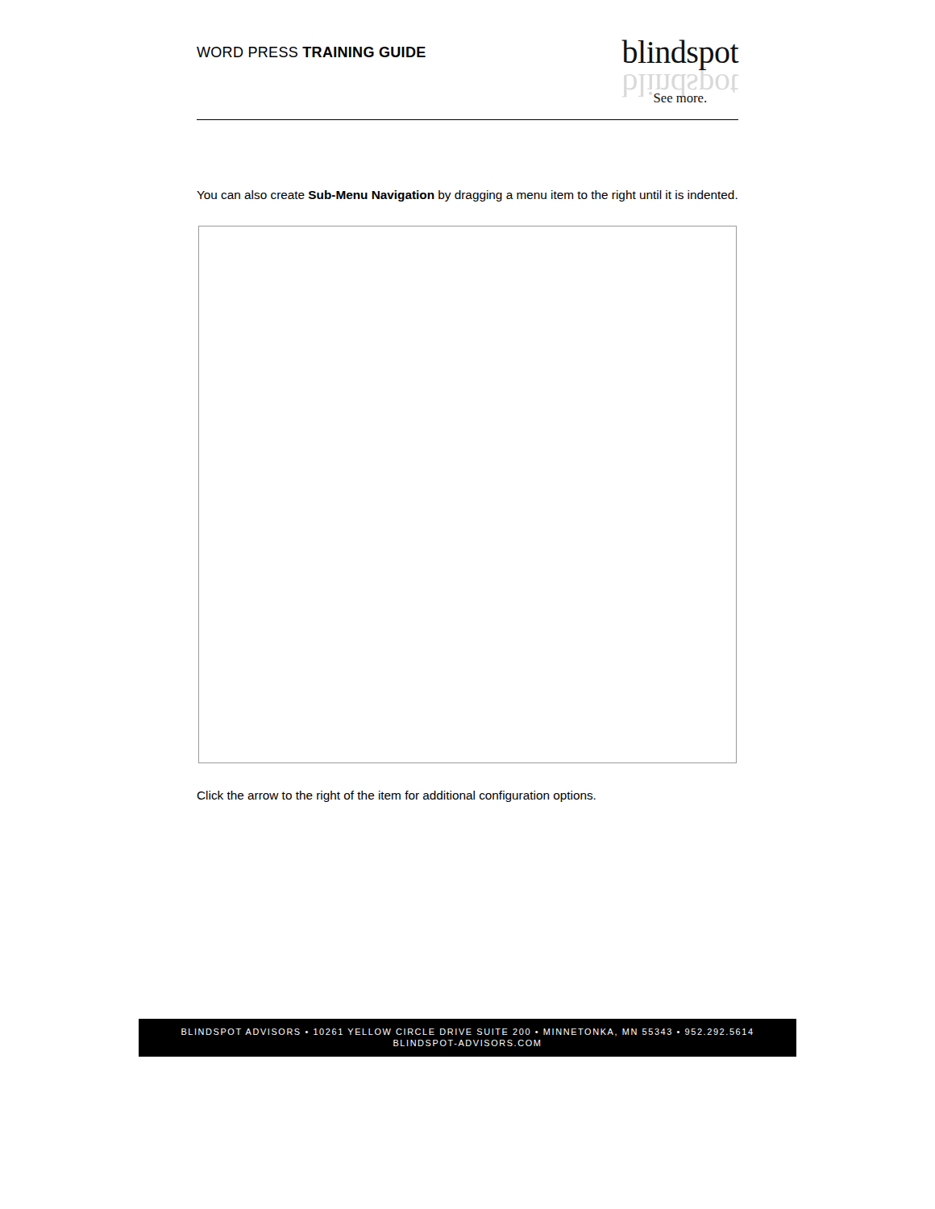WORD PRESS TRAINING GUIDE
blindspot
See more.
You can also create Sub-Menu Navigation by dragging a menu item to the right until it is indented.
Your Website Name 0+ New Security Gallery Howdy, Lindsey
Dashboard
Posts
Media
Pages
Comments
Slider
Appearance
Themes
Customize
Widgets
Menus
Theron Theme Options
Background
Editor
Plugins
Users
Tools
Settings
Security
BWS Plugins
Gallery
Collapse menu
Edit Menus
Manage Locations
Select a menu to edit: main nav (Primary Navigation) ▾ Select or create a new menu.
Pages ▴
Most Recent View All Search
Blog About Wedding Announcement/Thank You Wedding Wedding Shower Calendar Note Cards
Select All Add to Menu
Links ▾
Categories ▾
Menu Name main nav
Save Menu
Menu Structure
Drag each item into the order you prefer. Click the arrow on the right of the item to reveal additional configuration options.
Cards & Announcements Page ▾
Invitations Page ▾
Business Page ▾
Wedding Page ▾
Photography Page ▾
About Page ▾
Blog Page ▾
↗ Drag item to right to create a sub-menu item.
Contact Page ▾
Menu Settings
Auto add pages Automatically add new top-level pages to this menu Theme locations Primary Navigation Footer Navigation (currently set to: foot)
Last Step: Click Save Menu
↓
Delete Menu Save Menu
Click the arrow to the right of the item for additional configuration options.
PAGE 20
BLINDSPOT ADVISORS • 10261 YELLOW CIRCLE DRIVE SUITE 200 • MINNETONKA, MN 55343 • 952.292.5614
BLINDSPOT-ADVISORS.COM